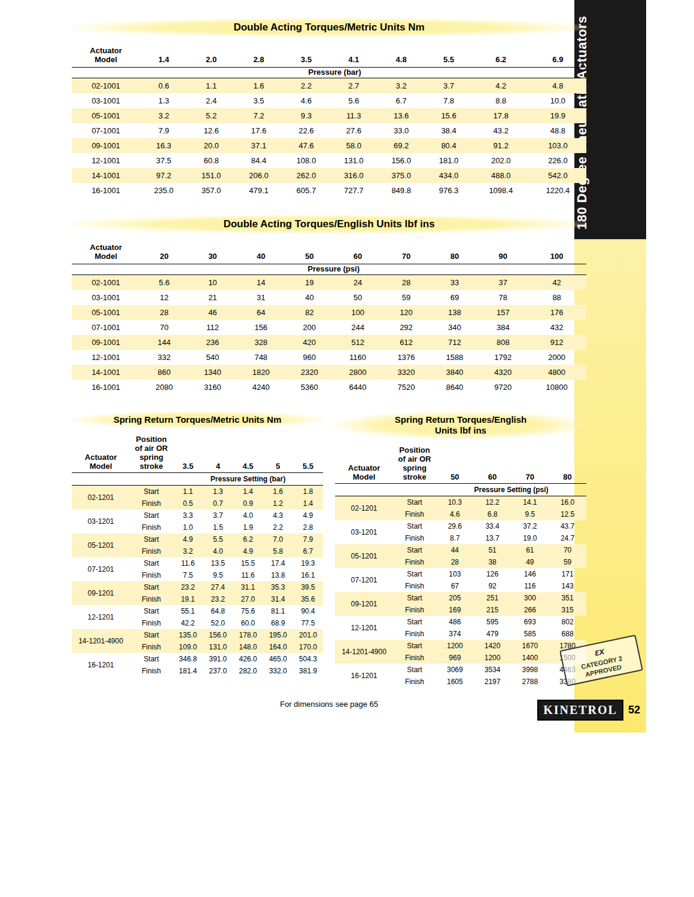180 Degree Pneumatic Actuators
Double Acting Torques/Metric Units Nm
| Actuator Model | 1.4 | 2.0 | 2.8 | 3.5 | 4.1 | 4.8 | 5.5 | 6.2 | 6.9 |
| --- | --- | --- | --- | --- | --- | --- | --- | --- | --- |
| | Pressure (bar) | |
| 02-1001 | 0.6 | 1.1 | 1.6 | 2.2 | 2.7 | 3.2 | 3.7 | 4.2 | 4.8 |
| 03-1001 | 1.3 | 2.4 | 3.5 | 4.6 | 5.6 | 6.7 | 7.8 | 8.8 | 10.0 |
| 05-1001 | 3.2 | 5.2 | 7.2 | 9.3 | 11.3 | 13.6 | 15.6 | 17.8 | 19.9 |
| 07-1001 | 7.9 | 12.6 | 17.6 | 22.6 | 27.6 | 33.0 | 38.4 | 43.2 | 48.8 |
| 09-1001 | 16.3 | 20.0 | 37.1 | 47.6 | 58.0 | 69.2 | 80.4 | 91.2 | 103.0 |
| 12-1001 | 37.5 | 60.8 | 84.4 | 108.0 | 131.0 | 156.0 | 181.0 | 202.0 | 226.0 |
| 14-1001 | 97.2 | 151.0 | 206.0 | 262.0 | 316.0 | 375.0 | 434.0 | 488.0 | 542.0 |
| 16-1001 | 235.0 | 357.0 | 479.1 | 605.7 | 727.7 | 849.8 | 976.3 | 1098.4 | 1220.4 |
Double Acting Torques/English Units lbf ins
| Actuator Model | 20 | 30 | 40 | 50 | 60 | 70 | 80 | 90 | 100 |
| --- | --- | --- | --- | --- | --- | --- | --- | --- | --- |
| | Pressure (psi) | |
| 02-1001 | 5.6 | 10 | 14 | 19 | 24 | 28 | 33 | 37 | 42 |
| 03-1001 | 12 | 21 | 31 | 40 | 50 | 59 | 69 | 78 | 88 |
| 05-1001 | 28 | 46 | 64 | 82 | 100 | 120 | 138 | 157 | 176 |
| 07-1001 | 70 | 112 | 156 | 200 | 244 | 292 | 340 | 384 | 432 |
| 09-1001 | 144 | 236 | 328 | 420 | 512 | 612 | 712 | 808 | 912 |
| 12-1001 | 332 | 540 | 748 | 960 | 1160 | 1376 | 1588 | 1792 | 2000 |
| 14-1001 | 860 | 1340 | 1820 | 2320 | 2800 | 3320 | 3840 | 4320 | 4800 |
| 16-1001 | 2080 | 3160 | 4240 | 5360 | 6440 | 7520 | 8640 | 9720 | 10800 |
Spring Return Torques/Metric Units Nm
| Actuator Model | Position of air OR spring stroke | 3.5 | 4 | 4.5 | 5 | 5.5 |
| --- | --- | --- | --- | --- | --- | --- |
| | | Pressure Setting (bar) |
| 02-1201 | Start | 1.1 | 1.3 | 1.4 | 1.6 | 1.8 |
| Finish | 0.5 | 0.7 | 0.9 | 1.2 | 1.4 |
| 03-1201 | Start | 3.3 | 3.7 | 4.0 | 4.3 | 4.9 |
| Finish | 1.0 | 1.5 | 1.9 | 2.2 | 2.8 |
| 05-1201 | Start | 4.9 | 5.5 | 6.2 | 7.0 | 7.9 |
| Finish | 3.2 | 4.0 | 4.9 | 5.8 | 6.7 |
| 07-1201 | Start | 11.6 | 13.5 | 15.5 | 17.4 | 19.3 |
| Finish | 7.5 | 9.5 | 11.6 | 13.8 | 16.1 |
| 09-1201 | Start | 23.2 | 27.4 | 31.1 | 35.3 | 39.5 |
| Finish | 19.1 | 23.2 | 27.0 | 31.4 | 35.6 |
| 12-1201 | Start | 55.1 | 64.8 | 75.6 | 81.1 | 90.4 |
| Finish | 42.2 | 52.0 | 60.0 | 68.9 | 77.5 |
| 14-1201-4900 | Start | 135.0 | 156.0 | 178.0 | 195.0 | 201.0 |
| Finish | 109.0 | 131.0 | 148.0 | 164.0 | 170.0 |
| 16-1201 | Start | 346.8 | 391.0 | 426.0 | 465.0 | 504.3 |
| Finish | 181.4 | 237.0 | 282.0 | 332.0 | 381.9 |
Spring Return Torques/English
Units lbf ins
| Actuator Model | Position of air OR spring stroke | 50 | 60 | 70 | 80 |
| --- | --- | --- | --- | --- | --- |
| | | Pressure Setting (psi) |
| 02-1201 | Start | 10.3 | 12.2 | 14.1 | 16.0 |
| Finish | 4.6 | 6.8 | 9.5 | 12.5 |
| 03-1201 | Start | 29.6 | 33.4 | 37.2 | 43.7 |
| Finish | 8.7 | 13.7 | 19.0 | 24.7 |
| 05-1201 | Start | 44 | 51 | 61 | 70 |
| Finish | 28 | 38 | 49 | 59 |
| 07-1201 | Start | 103 | 126 | 146 | 171 |
| Finish | 67 | 92 | 116 | 143 |
| 09-1201 | Start | 205 | 251 | 300 | 351 |
| Finish | 169 | 215 | 266 | 315 |
| 12-1201 | Start | 486 | 595 | 693 | 802 |
| Finish | 374 | 479 | 585 | 688 |
| 14-1201-4900 | Start | 1200 | 1420 | 1670 | 1780 |
| Finish | 969 | 1200 | 1400 | 1500 |
| 16-1201 | Start | 3069 | 3534 | 3998 | 4463 |
| Finish | 1605 | 2197 | 2788 | 3380 |
For dimensions see page 65
εx
CATEGORY 2
APPROVED
KINETROL
52